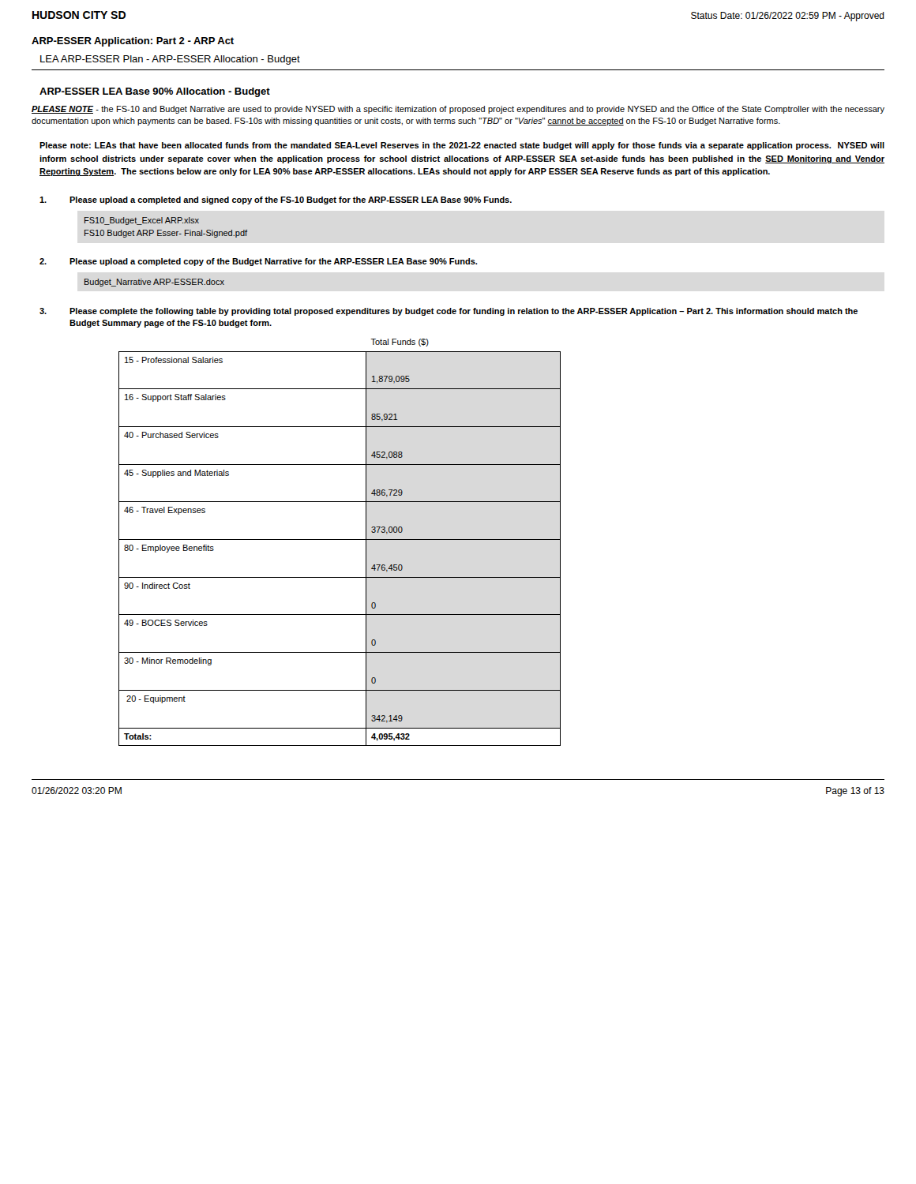HUDSON CITY SD
Status Date: 01/26/2022 02:59 PM - Approved
ARP-ESSER Application: Part 2 - ARP Act
LEA ARP-ESSER Plan - ARP-ESSER Allocation - Budget
ARP-ESSER LEA Base 90% Allocation - Budget
PLEASE NOTE - the FS-10 and Budget Narrative are used to provide NYSED with a specific itemization of proposed project expenditures and to provide NYSED and the Office of the State Comptroller with the necessary documentation upon which payments can be based. FS-10s with missing quantities or unit costs, or with terms such "TBD" or "Varies" cannot be accepted on the FS-10 or Budget Narrative forms.
Please note: LEAs that have been allocated funds from the mandated SEA-Level Reserves in the 2021-22 enacted state budget will apply for those funds via a separate application process. NYSED will inform school districts under separate cover when the application process for school district allocations of ARP-ESSER SEA set-aside funds has been published in the SED Monitoring and Vendor Reporting System. The sections below are only for LEA 90% base ARP-ESSER allocations. LEAs should not apply for ARP ESSER SEA Reserve funds as part of this application.
1.
Please upload a completed and signed copy of the FS-10 Budget for the ARP-ESSER LEA Base 90% Funds.
FS10_Budget_Excel ARP.xlsx
FS10 Budget ARP Esser- Final-Signed.pdf
2.
Please upload a completed copy of the Budget Narrative for the ARP-ESSER LEA Base 90% Funds.
Budget_Narrative ARP-ESSER.docx
3.
Please complete the following table by providing total proposed expenditures by budget code for funding in relation to the ARP-ESSER Application – Part 2. This information should match the Budget Summary page of the FS-10 budget form.
| | Total Funds ($) |
| 15 - Professional Salaries | 1,879,095 |
| 16 - Support Staff Salaries | 85,921 |
| 40 - Purchased Services | 452,088 |
| 45 - Supplies and Materials | 486,729 |
| 46 - Travel Expenses | 373,000 |
| 80 - Employee Benefits | 476,450 |
| 90 - Indirect Cost | 0 |
| 49 - BOCES Services | 0 |
| 30 - Minor Remodeling | 0 |
| 20 - Equipment | 342,149 |
| Totals: | 4,095,432 |
01/26/2022 03:20 PM
Page 13 of 13